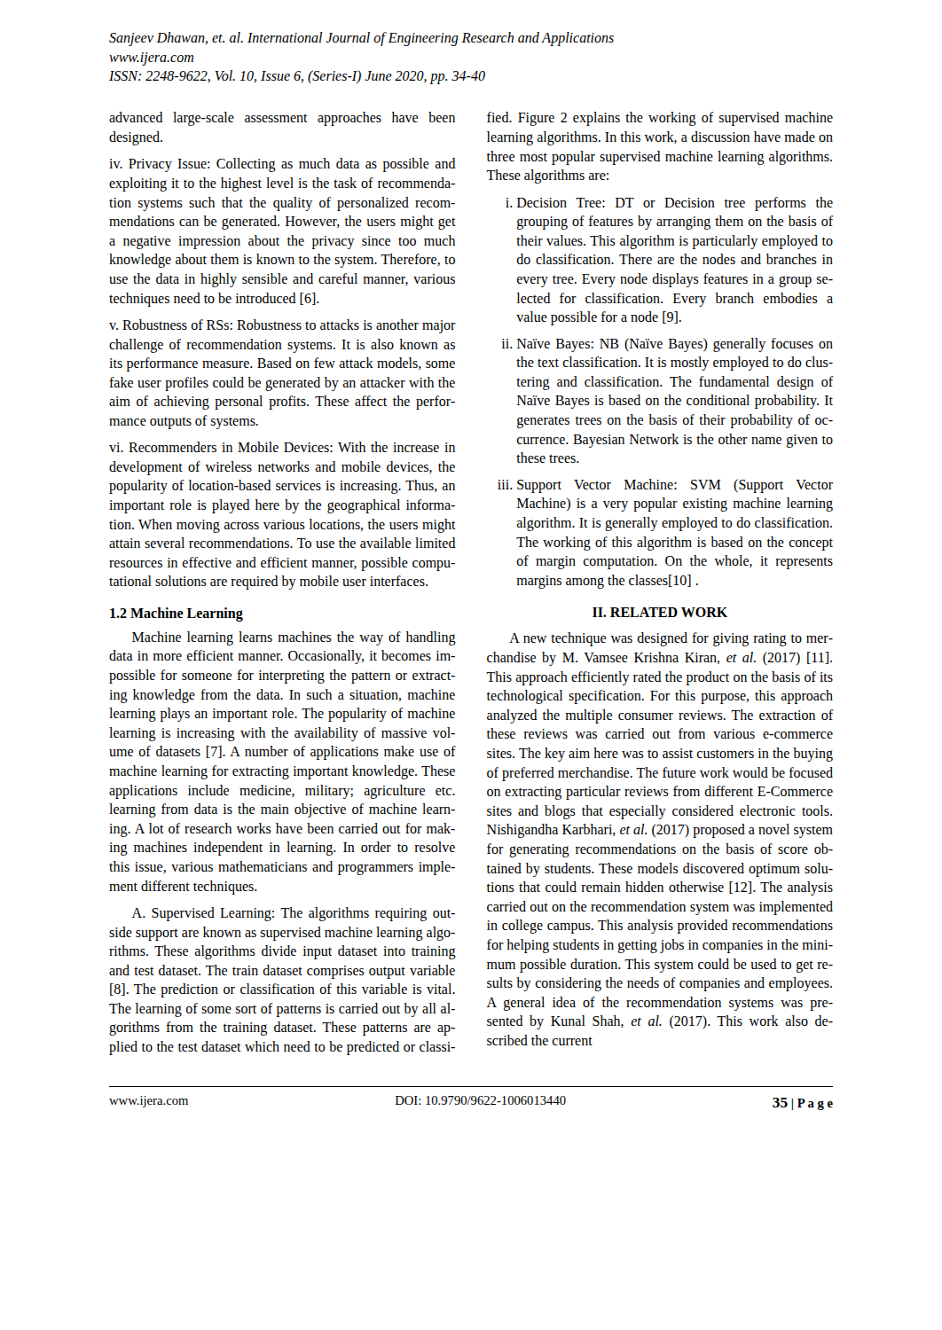Sanjeev Dhawan, et. al. International Journal of Engineering Research and Applications
www.ijera.com
ISSN: 2248-9622, Vol. 10, Issue 6, (Series-I) June 2020, pp. 34-40
advanced large-scale assessment approaches have been designed.
iv. Privacy Issue: Collecting as much data as possible and exploiting it to the highest level is the task of recommendation systems such that the quality of personalized recommendations can be generated. However, the users might get a negative impression about the privacy since too much knowledge about them is known to the system. Therefore, to use the data in highly sensible and careful manner, various techniques need to be introduced [6].
v. Robustness of RSs: Robustness to attacks is another major challenge of recommendation systems. It is also known as its performance measure. Based on few attack models, some fake user profiles could be generated by an attacker with the aim of achieving personal profits. These affect the performance outputs of systems.
vi. Recommenders in Mobile Devices: With the increase in development of wireless networks and mobile devices, the popularity of location-based services is increasing. Thus, an important role is played here by the geographical information. When moving across various locations, the users might attain several recommendations. To use the available limited resources in effective and efficient manner, possible computational solutions are required by mobile user interfaces.
1.2 Machine Learning
Machine learning learns machines the way of handling data in more efficient manner. Occasionally, it becomes impossible for someone for interpreting the pattern or extracting knowledge from the data. In such a situation, machine learning plays an important role. The popularity of machine learning is increasing with the availability of massive volume of datasets [7]. A number of applications make use of machine learning for extracting important knowledge. These applications include medicine, military; agriculture etc. learning from data is the main objective of machine learning. A lot of research works have been carried out for making machines independent in learning. In order to resolve this issue, various mathematicians and programmers implement different techniques.
A. Supervised Learning: The algorithms requiring outside support are known as supervised machine learning algorithms. These algorithms divide input dataset into training and test dataset. The train dataset comprises output variable [8]. The prediction or classification of this variable is vital. The learning of some sort of patterns is carried out by all algorithms from the training dataset. These patterns are applied to the test dataset which need to be predicted or classified. Figure 2 explains the working of supervised machine learning algorithms. In this work, a discussion have made on three most popular supervised machine learning algorithms. These algorithms are:
Decision Tree: DT or Decision tree performs the grouping of features by arranging them on the basis of their values. This algorithm is particularly employed to do classification. There are the nodes and branches in every tree. Every node displays features in a group selected for classification. Every branch embodies a value possible for a node [9].
Naïve Bayes: NB (Naïve Bayes) generally focuses on the text classification. It is mostly employed to do clustering and classification. The fundamental design of Naïve Bayes is based on the conditional probability. It generates trees on the basis of their probability of occurrence. Bayesian Network is the other name given to these trees.
Support Vector Machine: SVM (Support Vector Machine) is a very popular existing machine learning algorithm. It is generally employed to do classification. The working of this algorithm is based on the concept of margin computation. On the whole, it represents margins among the classes[10] .
II. RELATED WORK
A new technique was designed for giving rating to merchandise by M. Vamsee Krishna Kiran, et al. (2017) [11]. This approach efficiently rated the product on the basis of its technological specification. For this purpose, this approach analyzed the multiple consumer reviews. The extraction of these reviews was carried out from various e-commerce sites. The key aim here was to assist customers in the buying of preferred merchandise. The future work would be focused on extracting particular reviews from different E-Commerce sites and blogs that especially considered electronic tools. Nishigandha Karbhari, et al. (2017) proposed a novel system for generating recommendations on the basis of score obtained by students. These models discovered optimum solutions that could remain hidden otherwise [12]. The analysis carried out on the recommendation system was implemented in college campus. This analysis provided recommendations for helping students in getting jobs in companies in the minimum possible duration. This system could be used to get results by considering the needs of companies and employees. A general idea of the recommendation systems was presented by Kunal Shah, et al. (2017). This work also described the current
www.ijera.com DOI: 10.9790/9622-1006013440 35 | P a g e